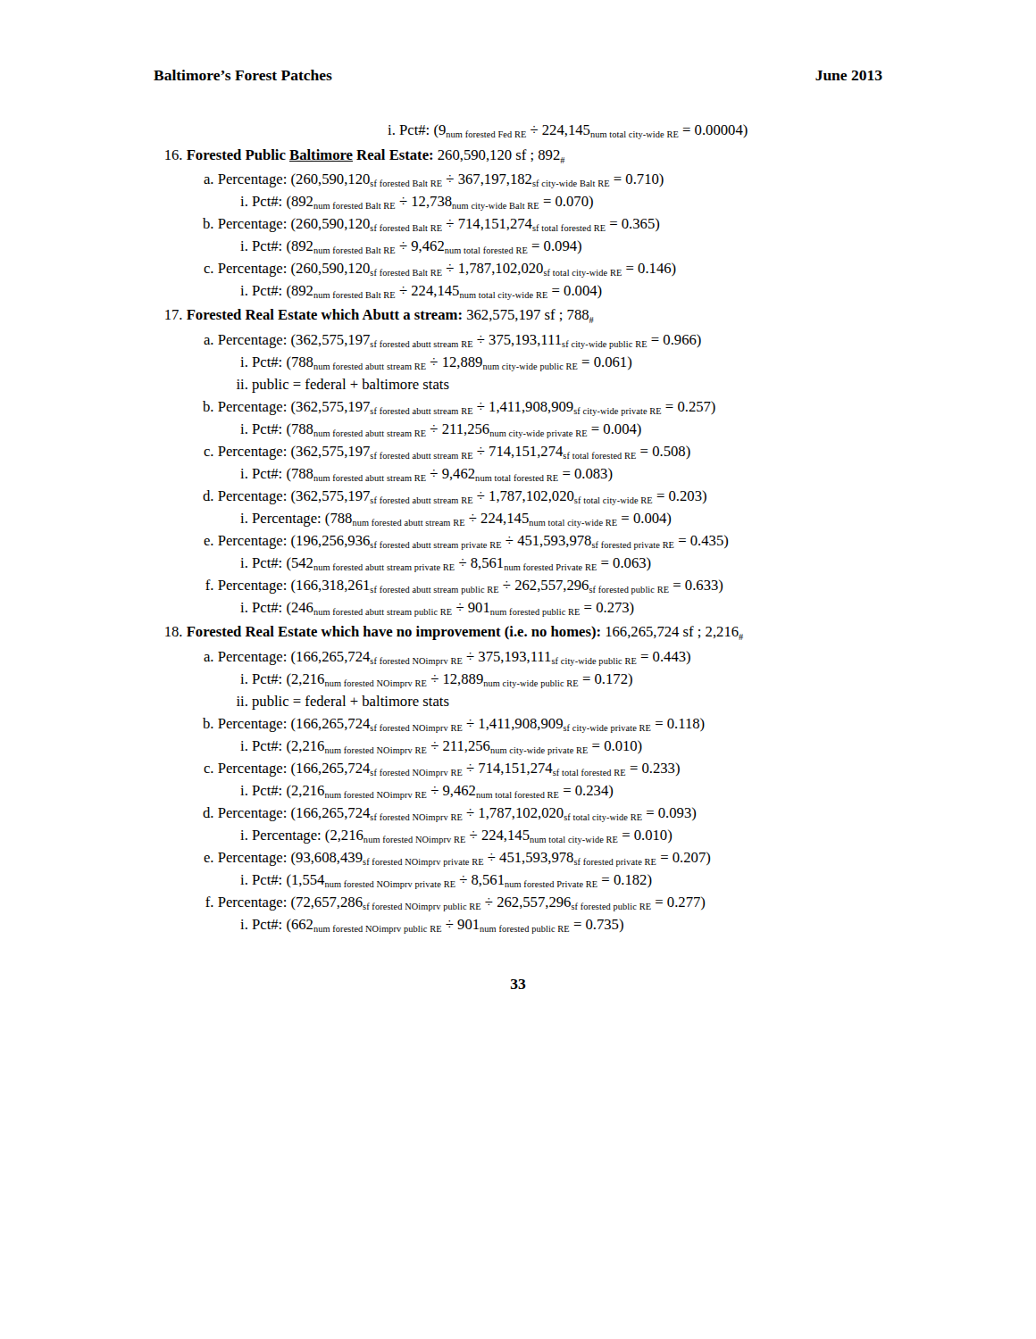Baltimore’s Forest Patches June 2013
Pct#: (9num forested Fed RE ÷ 224,145num total city-wide RE = 0.00004)
Forested Public Baltimore Real Estate: 260,590,120 sf ; 892#
Percentage: (260,590,120sf forested Balt RE ÷ 367,197,182sf city-wide Balt RE = 0.710)
Pct#: (892num forested Balt RE ÷ 12,738num city-wide Balt RE = 0.070)
Percentage: (260,590,120sf forested Balt RE ÷ 714,151,274sf total forested RE = 0.365)
Pct#: (892num forested Balt RE ÷ 9,462num total forested RE = 0.094)
Percentage: (260,590,120sf forested Balt RE ÷ 1,787,102,020sf total city-wide RE = 0.146)
Pct#: (892num forested Balt RE ÷ 224,145num total city-wide RE = 0.004)
Forested Real Estate which Abutt a stream: 362,575,197 sf ; 788#
Percentage: (362,575,197sf forested abutt stream RE ÷ 375,193,111sf city-wide public RE = 0.966)
Pct#: (788num forested abutt stream RE ÷ 12,889num city-wide public RE = 0.061)
public = federal + baltimore stats
Percentage: (362,575,197sf forested abutt stream RE ÷ 1,411,908,909sf city-wide private RE = 0.257)
Pct#: (788num forested abutt stream RE ÷ 211,256num city-wide private RE = 0.004)
Percentage: (362,575,197sf forested abutt stream RE ÷ 714,151,274sf total forested RE = 0.508)
Pct#: (788num forested abutt stream RE ÷ 9,462num total forested RE = 0.083)
Percentage: (362,575,197sf forested abutt stream RE ÷ 1,787,102,020sf total city-wide RE = 0.203)
Percentage: (788num forested abutt stream RE ÷ 224,145num total city-wide RE = 0.004)
Percentage: (196,256,936sf forested abutt stream private RE ÷ 451,593,978sf forested private RE = 0.435)
Pct#: (542num forested abutt stream private RE ÷ 8,561num forested Private RE = 0.063)
Percentage: (166,318,261sf forested abutt stream public RE ÷ 262,557,296sf forested public RE = 0.633)
Pct#: (246num forested abutt stream public RE ÷ 901num forested public RE = 0.273)
Forested Real Estate which have no improvement (i.e. no homes): 166,265,724 sf ; 2,216#
Percentage: (166,265,724sf forested NOimprv RE ÷ 375,193,111sf city-wide public RE = 0.443)
Pct#: (2,216num forested NOimprv RE ÷ 12,889num city-wide public RE = 0.172)
public = federal + baltimore stats
Percentage: (166,265,724sf forested NOimprv RE ÷ 1,411,908,909sf city-wide private RE = 0.118)
Pct#: (2,216num forested NOimprv RE ÷ 211,256num city-wide private RE = 0.010)
Percentage: (166,265,724sf forested NOimprv RE ÷ 714,151,274sf total forested RE = 0.233)
Pct#: (2,216num forested NOimprv RE ÷ 9,462num total forested RE = 0.234)
Percentage: (166,265,724sf forested NOimprv RE ÷ 1,787,102,020sf total city-wide RE = 0.093)
Percentage: (2,216num forested NOimprv RE ÷ 224,145num total city-wide RE = 0.010)
Percentage: (93,608,439sf forested NOimprv private RE ÷ 451,593,978sf forested private RE = 0.207)
Pct#: (1,554num forested NOimprv private RE ÷ 8,561num forested Private RE = 0.182)
Percentage: (72,657,286sf forested NOimprv public RE ÷ 262,557,296sf forested public RE = 0.277)
Pct#: (662num forested NOimprv public RE ÷ 901num forested public RE = 0.735)
33